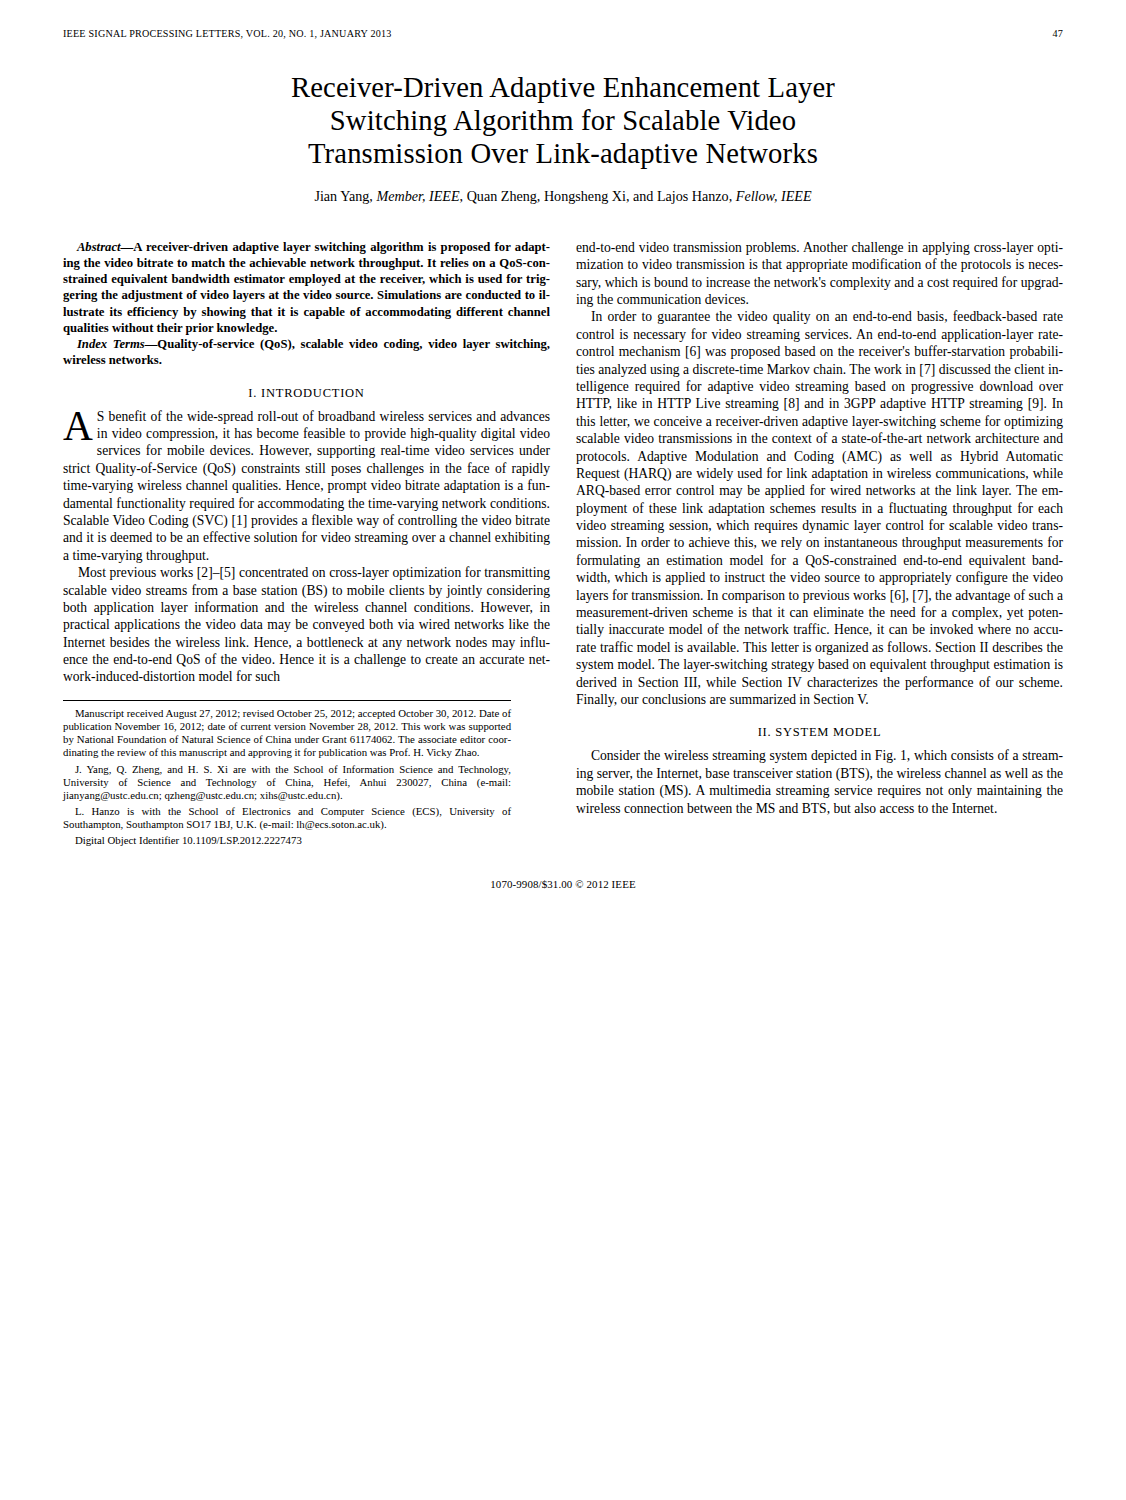IEEE Signal Processing Letters, Vol. 20, No. 1, January 2013
47
Receiver-Driven Adaptive Enhancement Layer
Switching Algorithm for Scalable Video
Transmission Over Link-adaptive Networks
Jian Yang, Member, IEEE, Quan Zheng, Hongsheng Xi, and Lajos Hanzo, Fellow, IEEE
Abstract—A receiver-driven adaptive layer switching algorithm is proposed for adapting the video bitrate to match the achievable network throughput. It relies on a QoS-constrained equivalent bandwidth estimator employed at the receiver, which is used for triggering the adjustment of video layers at the video source. Simulations are conducted to illustrate its efficiency by showing that it is capable of accommodating different channel qualities without their prior knowledge.
Index Terms—Quality-of-service (QoS), scalable video coding, video layer switching, wireless networks.
I. Introduction
AS benefit of the wide-spread roll-out of broadband wireless services and advances in video compression, it has become feasible to provide high-quality digital video services for mobile devices. However, supporting real-time video services under strict Quality-of-Service (QoS) constraints still poses challenges in the face of rapidly time-varying wireless channel qualities. Hence, prompt video bitrate adaptation is a fundamental functionality required for accommodating the time-varying network conditions. Scalable Video Coding (SVC) [1] provides a flexible way of controlling the video bitrate and it is deemed to be an effective solution for video streaming over a channel exhibiting a time-varying throughput.
Most previous works [2]–[5] concentrated on cross-layer optimization for transmitting scalable video streams from a base station (BS) to mobile clients by jointly considering both application layer information and the wireless channel conditions. However, in practical applications the video data may be conveyed both via wired networks like the Internet besides the wireless link. Hence, a bottleneck at any network nodes may influence the end-to-end QoS of the video. Hence it is a challenge to create an accurate network-induced-distortion model for such
Manuscript received August 27, 2012; revised October 25, 2012; accepted October 30, 2012. Date of publication November 16, 2012; date of current version November 28, 2012. This work was supported by National Foundation of Natural Science of China under Grant 61174062. The associate editor coordinating the review of this manuscript and approving it for publication was Prof. H. Vicky Zhao.
J. Yang, Q. Zheng, and H. S. Xi are with the School of Information Science and Technology, University of Science and Technology of China, Hefei, Anhui 230027, China (e-mail: jianyang@ustc.edu.cn; qzheng@ustc.edu.cn; xihs@ustc.edu.cn).
L. Hanzo is with the School of Electronics and Computer Science (ECS), University of Southampton, Southampton SO17 1BJ, U.K. (e-mail: lh@ecs.soton.ac.uk).
Digital Object Identifier 10.1109/LSP.2012.2227473
end-to-end video transmission problems. Another challenge in applying cross-layer optimization to video transmission is that appropriate modification of the protocols is necessary, which is bound to increase the network's complexity and a cost required for upgrading the communication devices.
In order to guarantee the video quality on an end-to-end basis, feedback-based rate control is necessary for video streaming services. An end-to-end application-layer rate-control mechanism [6] was proposed based on the receiver's buffer-starvation probabilities analyzed using a discrete-time Markov chain. The work in [7] discussed the client intelligence required for adaptive video streaming based on progressive download over HTTP, like in HTTP Live streaming [8] and in 3GPP adaptive HTTP streaming [9]. In this letter, we conceive a receiver-driven adaptive layer-switching scheme for optimizing scalable video transmissions in the context of a state-of-the-art network architecture and protocols. Adaptive Modulation and Coding (AMC) as well as Hybrid Automatic Request (HARQ) are widely used for link adaptation in wireless communications, while ARQ-based error control may be applied for wired networks at the link layer. The employment of these link adaptation schemes results in a fluctuating throughput for each video streaming session, which requires dynamic layer control for scalable video transmission. In order to achieve this, we rely on instantaneous throughput measurements for formulating an estimation model for a QoS-constrained end-to-end equivalent bandwidth, which is applied to instruct the video source to appropriately configure the video layers for transmission. In comparison to previous works [6], [7], the advantage of such a measurement-driven scheme is that it can eliminate the need for a complex, yet potentially inaccurate model of the network traffic. Hence, it can be invoked where no accurate traffic model is available. This letter is organized as follows. Section II describes the system model. The layer-switching strategy based on equivalent throughput estimation is derived in Section III, while Section IV characterizes the performance of our scheme. Finally, our conclusions are summarized in Section V.
II. System Model
Consider the wireless streaming system depicted in Fig. 1, which consists of a streaming server, the Internet, base transceiver station (BTS), the wireless channel as well as the mobile station (MS). A multimedia streaming service requires not only maintaining the wireless connection between the MS and BTS, but also access to the Internet.
1070-9908/$31.00 © 2012 IEEE